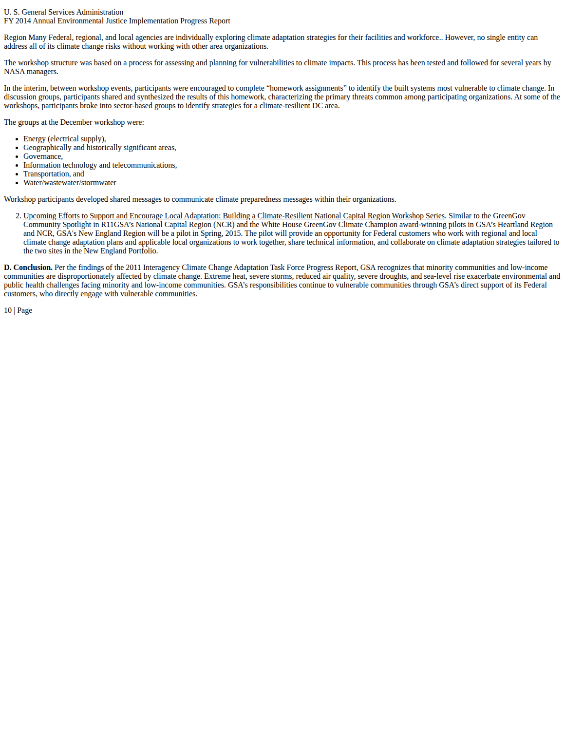U. S. General Services Administration
FY 2014 Annual Environmental Justice Implementation Progress Report
Region Many Federal, regional, and local agencies are individually exploring climate adaptation strategies for their facilities and workforce.. However, no single entity can address all of its climate change risks without working with other area organizations.
The workshop structure was based on a process for assessing and planning for vulnerabilities to climate impacts. This process has been tested and followed for several years by NASA managers.
In the interim, between workshop events, participants were encouraged to complete “homework assignments” to identify the built systems most vulnerable to climate change. In discussion groups, participants shared and synthesized the results of this homework, characterizing the primary threats common among participating organizations. At some of the workshops, participants broke into sector-based groups to identify strategies for a climate-resilient DC area.
The groups at the December workshop were:
Energy (electrical supply),
Geographically and historically significant areas,
Governance,
Information technology and telecommunications,
Transportation, and
Water/wastewater/stormwater
Workshop participants developed shared messages to communicate climate preparedness messages within their organizations.
Upcoming Efforts to Support and Encourage Local Adaptation: Building a Climate-Resilient National Capital Region Workshop Series. Similar to the GreenGov Community Spotlight in R11GSA’s National Capital Region (NCR) and the White House GreenGov Climate Champion award-winning pilots in GSA’s Heartland Region and NCR, GSA's New England Region will be a pilot in Spring, 2015. The pilot will provide an opportunity for Federal customers who work with regional and local climate change adaptation plans and applicable local organizations to work together, share technical information, and collaborate on climate adaptation strategies tailored to the two sites in the New England Portfolio.
D. Conclusion. Per the findings of the 2011 Interagency Climate Change Adaptation Task Force Progress Report, GSA recognizes that minority communities and low-income communities are disproportionately affected by climate change. Extreme heat, severe storms, reduced air quality, severe droughts, and sea-level rise exacerbate environmental and public health challenges facing minority and low-income communities. GSA’s responsibilities continue to vulnerable communities through GSA’s direct support of its Federal customers, who directly engage with vulnerable communities.
10 | Page